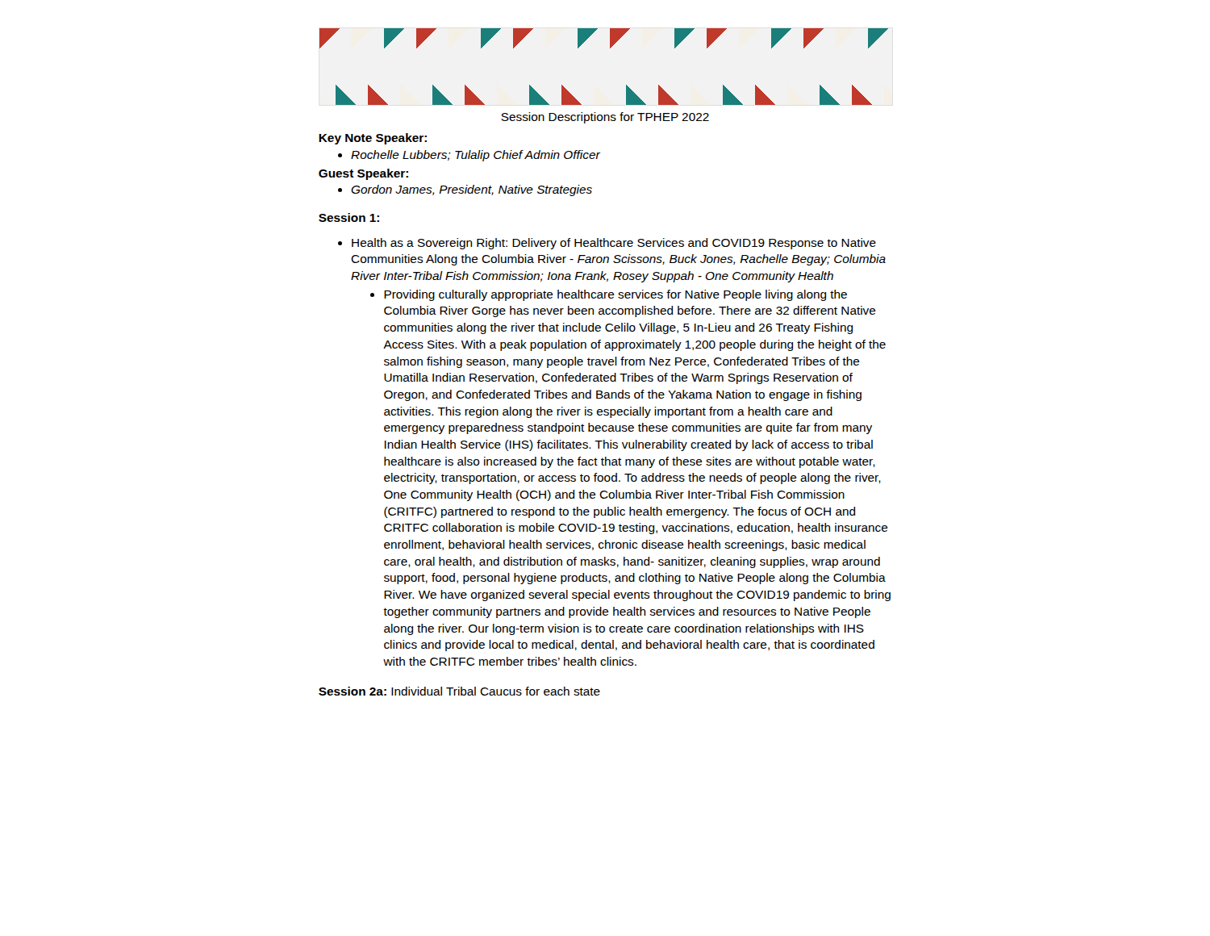Session Descriptions for TPHEP 2022
Key Note Speaker:
Rochelle Lubbers; Tulalip Chief Admin Officer
Guest Speaker:
Gordon James, President, Native Strategies
Session 1:
Health as a Sovereign Right: Delivery of Healthcare Services and COVID19 Response to Native Communities Along the Columbia River - Faron Scissons, Buck Jones, Rachelle Begay; Columbia River Inter-Tribal Fish Commission; Iona Frank, Rosey Suppah - One Community Health
Providing culturally appropriate healthcare services for Native People living along the Columbia River Gorge has never been accomplished before. There are 32 different Native communities along the river that include Celilo Village, 5 In-Lieu and 26 Treaty Fishing Access Sites. With a peak population of approximately 1,200 people during the height of the salmon fishing season, many people travel from Nez Perce, Confederated Tribes of the Umatilla Indian Reservation, Confederated Tribes of the Warm Springs Reservation of Oregon, and Confederated Tribes and Bands of the Yakama Nation to engage in fishing activities. This region along the river is especially important from a health care and emergency preparedness standpoint because these communities are quite far from many Indian Health Service (IHS) facilitates. This vulnerability created by lack of access to tribal healthcare is also increased by the fact that many of these sites are without potable water, electricity, transportation, or access to food. To address the needs of people along the river, One Community Health (OCH) and the Columbia River Inter-Tribal Fish Commission (CRITFC) partnered to respond to the public health emergency. The focus of OCH and CRITFC collaboration is mobile COVID-19 testing, vaccinations, education, health insurance enrollment, behavioral health services, chronic disease health screenings, basic medical care, oral health, and distribution of masks, hand- sanitizer, cleaning supplies, wrap around support, food, personal hygiene products, and clothing to Native People along the Columbia River. We have organized several special events throughout the COVID19 pandemic to bring together community partners and provide health services and resources to Native People along the river. Our long-term vision is to create care coordination relationships with IHS clinics and provide local to medical, dental, and behavioral health care, that is coordinated with the CRITFC member tribes’ health clinics.
Session 2a: Individual Tribal Caucus for each state